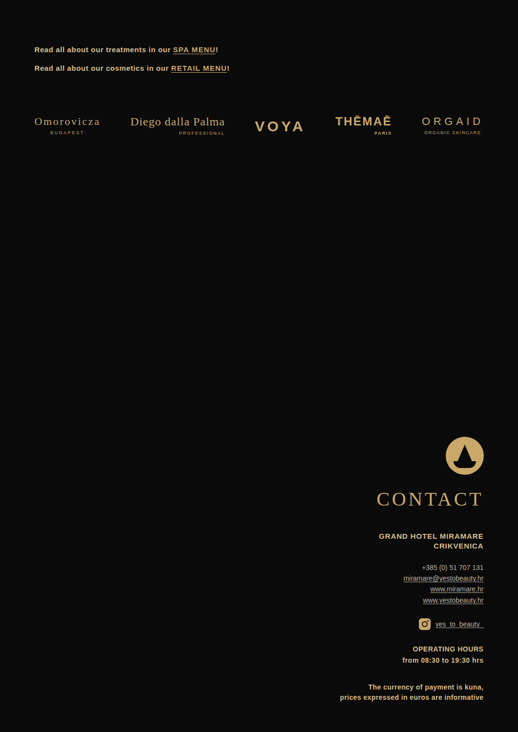Read all about our treatments in our SPA MENU!
Read all about our cosmetics in our RETAIL MENU!
Omorovicza Budapest
Diego dalla Palma Professional
VOYA
THĒMAĒ Paris
ORGAID Organic Skincare
CONTACT
GRAND HOTEL MIRAMARE
CRIKVENICA
+385 (0) 51 707 131 miramare@yestobeauty.hr
www.miramare.hr
www.yestobeauty.hr
yes_to_beauty_
OPERATING HOURS from 08:30 to 19:30 hrs
The currency of payment is kuna,
prices expressed in euros are informative